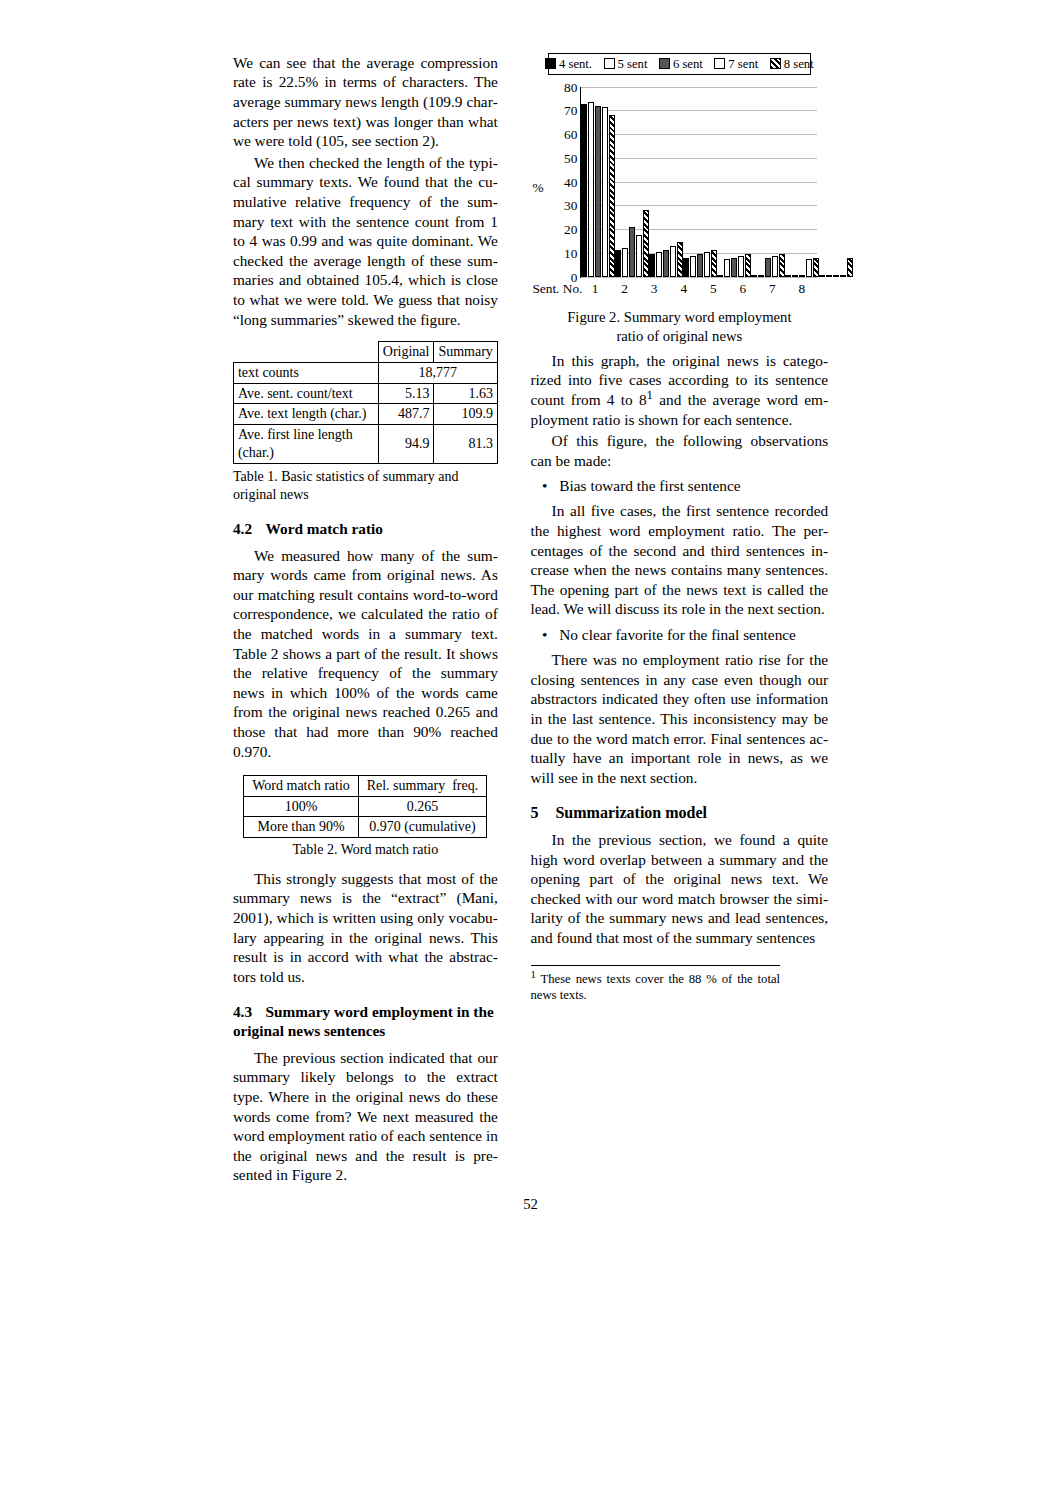We can see that the average compression rate is 22.5% in terms of characters. The average summary news length (109.9 characters per news text) was longer than what we were told (105, see section 2).
We then checked the length of the typical summary texts. We found that the cumulative relative frequency of the summary text with the sentence count from 1 to 4 was 0.99 and was quite dominant. We checked the average length of these summaries and obtained 105.4, which is close to what we were told. We guess that noisy “long summaries” skewed the figure.
| | Original | Summary |
| text counts | 18,777 |
| Ave. sent. count/text | 5.13 | 1.63 |
| Ave. text length (char.) | 487.7 | 109.9 |
| Ave. first line length (char.) | 94.9 | 81.3 |
Table 1. Basic statistics of summary and original news
4.2 Word match ratio
We measured how many of the summary words came from original news. As our matching result contains word-to-word correspondence, we calculated the ratio of the matched words in a summary text. Table 2 shows a part of the result. It shows the relative frequency of the summary news in which 100% of the words came from the original news reached 0.265 and those that had more than 90% reached 0.970.
| Word match ratio | Rel. summary freq. |
| 100% | 0.265 |
| More than 90% | 0.970 (cumulative) |
Table 2. Word match ratio
This strongly suggests that most of the summary news is the “extract” (Mani, 2001), which is written using only vocabulary appearing in the original news. This result is in accord with what the abstractors told us.
4.3 Summary word employment in the original news sentences
The previous section indicated that our summary likely belongs to the extract type. Where in the original news do these words come from? We next measured the word employment ratio of each sentence in the original news and the result is presented in Figure 2.
4 sent. 5 sent 6 sent 7 sent 8 sent
%
80
70
60
50
40
30
20
10
0
Sent. No.
12345678
Figure 2. Summary word employment
ratio of original news
In this graph, the original news is categorized into five cases according to its sentence count from 4 to 81 and the average word employment ratio is shown for each sentence.
Of this figure, the following observations can be made:
Bias toward the first sentence
In all five cases, the first sentence recorded the highest word employment ratio. The percentages of the second and third sentences increase when the news contains many sentences. The opening part of the news text is called the lead. We will discuss its role in the next section.
No clear favorite for the final sentence
There was no employment ratio rise for the closing sentences in any case even though our abstractors indicated they often use information in the last sentence. This inconsistency may be due to the word match error. Final sentences actually have an important role in news, as we will see in the next section.
5 Summarization model
In the previous section, we found a quite high word overlap between a summary and the opening part of the original news text. We checked with our word match browser the similarity of the summary news and lead sentences, and found that most of the summary sentences
1 These news texts cover the 88 % of the total news texts.
52